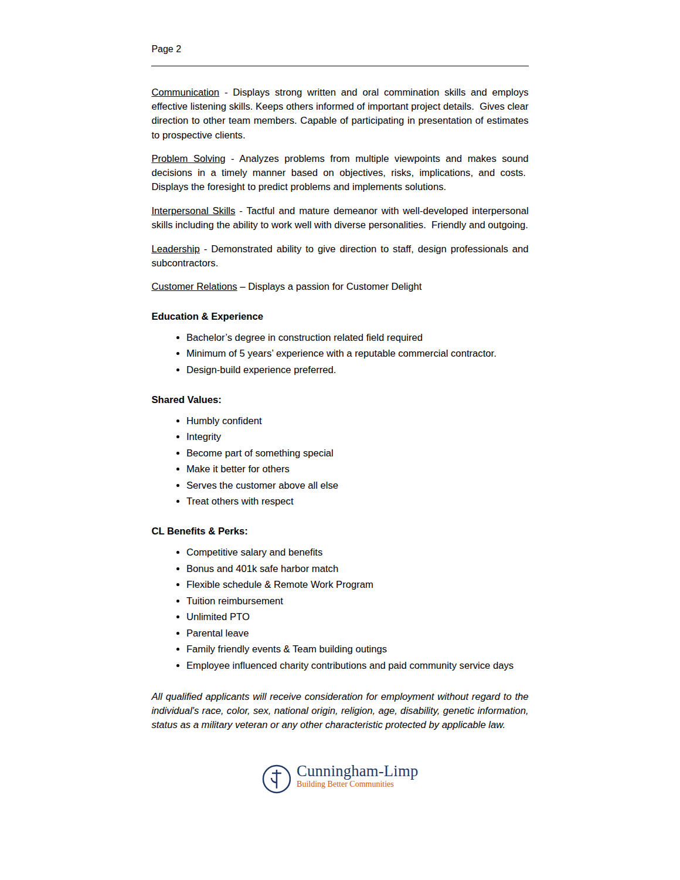Page 2
Communication - Displays strong written and oral commination skills and employs effective listening skills. Keeps others informed of important project details. Gives clear direction to other team members. Capable of participating in presentation of estimates to prospective clients.
Problem Solving - Analyzes problems from multiple viewpoints and makes sound decisions in a timely manner based on objectives, risks, implications, and costs. Displays the foresight to predict problems and implements solutions.
Interpersonal Skills - Tactful and mature demeanor with well-developed interpersonal skills including the ability to work well with diverse personalities. Friendly and outgoing.
Leadership - Demonstrated ability to give direction to staff, design professionals and subcontractors.
Customer Relations – Displays a passion for Customer Delight
Education & Experience
Bachelor’s degree in construction related field required
Minimum of 5 years’ experience with a reputable commercial contractor.
Design-build experience preferred.
Shared Values:
Humbly confident
Integrity
Become part of something special
Make it better for others
Serves the customer above all else
Treat others with respect
CL Benefits & Perks:
Competitive salary and benefits
Bonus and 401k safe harbor match
Flexible schedule & Remote Work Program
Tuition reimbursement
Unlimited PTO
Parental leave
Family friendly events & Team building outings
Employee influenced charity contributions and paid community service days
All qualified applicants will receive consideration for employment without regard to the individual's race, color, sex, national origin, religion, age, disability, genetic information, status as a military veteran or any other characteristic protected by applicable law.
Cunningham-Limp
Building Better Communities